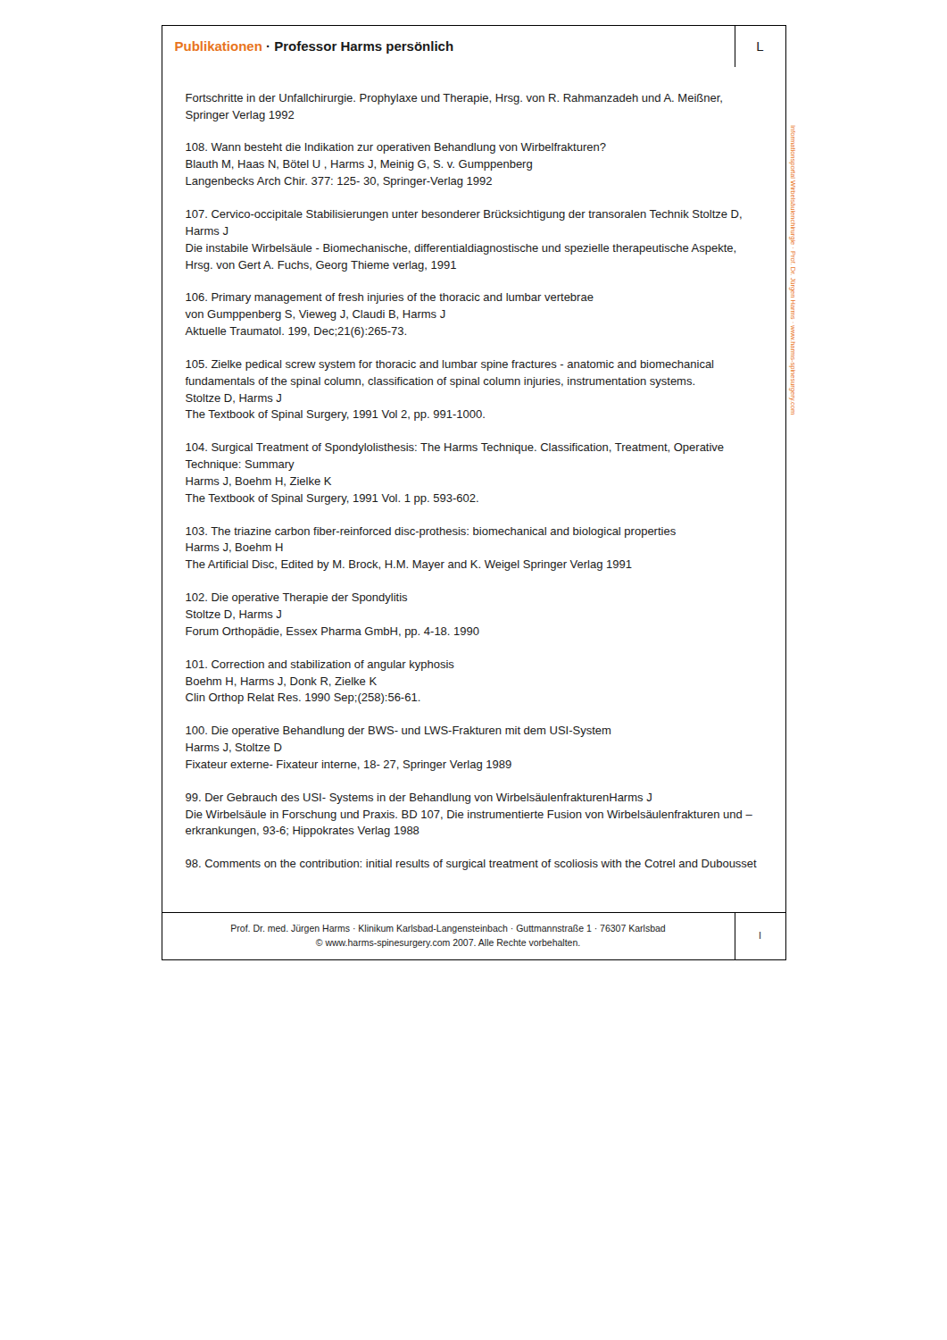Informationsportal Wirbelsäulenchirurgie · Prof. Dr. Jürgen Harms · www.harms-spinesurgery.com
Publikationen · Professor Harms persönlich
L
Fortschritte in der Unfallchirurgie. Prophylaxe und Therapie, Hrsg. von R. Rahmanzadeh und A. Meißner, Springer Verlag 1992
108. Wann besteht die Indikation zur operativen Behandlung von Wirbelfrakturen?
Blauth M, Haas N, Bötel U , Harms J, Meinig G, S. v. Gumppenberg
Langenbecks Arch Chir. 377: 125- 30, Springer-Verlag 1992
107. Cervico-occipitale Stabilisierungen unter besonderer Brücksichtigung der transoralen Technik Stoltze D, Harms J
Die instabile Wirbelsäule - Biomechanische, differentialdiagnostische und spezielle therapeutische Aspekte, Hrsg. von Gert A. Fuchs, Georg Thieme verlag, 1991
106. Primary management of fresh injuries of the thoracic and lumbar vertebrae
von Gumppenberg S, Vieweg J, Claudi B, Harms J
Aktuelle Traumatol. 199, Dec;21(6):265-73.
105. Zielke pedical screw system for thoracic and lumbar spine fractures - anatomic and biomechanical fundamentals of the spinal column, classification of spinal column injuries, instrumentation systems.
Stoltze D, Harms J
The Textbook of Spinal Surgery, 1991 Vol 2, pp. 991-1000.
104. Surgical Treatment of Spondylolisthesis: The Harms Technique. Classification, Treatment, Operative Technique: Summary
Harms J, Boehm H, Zielke K
The Textbook of Spinal Surgery, 1991 Vol. 1 pp. 593-602.
103. The triazine carbon fiber-reinforced disc-prothesis: biomechanical and biological properties
Harms J, Boehm H
The Artificial Disc, Edited by M. Brock, H.M. Mayer and K. Weigel Springer Verlag 1991
102. Die operative Therapie der Spondylitis
Stoltze D, Harms J
Forum Orthopädie, Essex Pharma GmbH, pp. 4-18. 1990
101. Correction and stabilization of angular kyphosis
Boehm H, Harms J, Donk R, Zielke K
Clin Orthop Relat Res. 1990 Sep;(258):56-61.
100. Die operative Behandlung der BWS- und LWS-Frakturen mit dem USI-System
Harms J, Stoltze D
Fixateur externe- Fixateur interne, 18- 27, Springer Verlag 1989
99. Der Gebrauch des USI- Systems in der Behandlung von WirbelsäulenfrakturenHarms J
Die Wirbelsäule in Forschung und Praxis. BD 107, Die instrumentierte Fusion von Wirbelsäulenfrakturen und –erkrankungen, 93-6; Hippokrates Verlag 1988
98. Comments on the contribution: initial results of surgical treatment of scoliosis with the Cotrel and Dubousset
Prof. Dr. med. Jürgen Harms · Klinikum Karlsbad-Langensteinbach · Guttmannstraße 1 · 76307 Karlsbad
© www.harms-spinesurgery.com 2007. Alle Rechte vorbehalten.
l